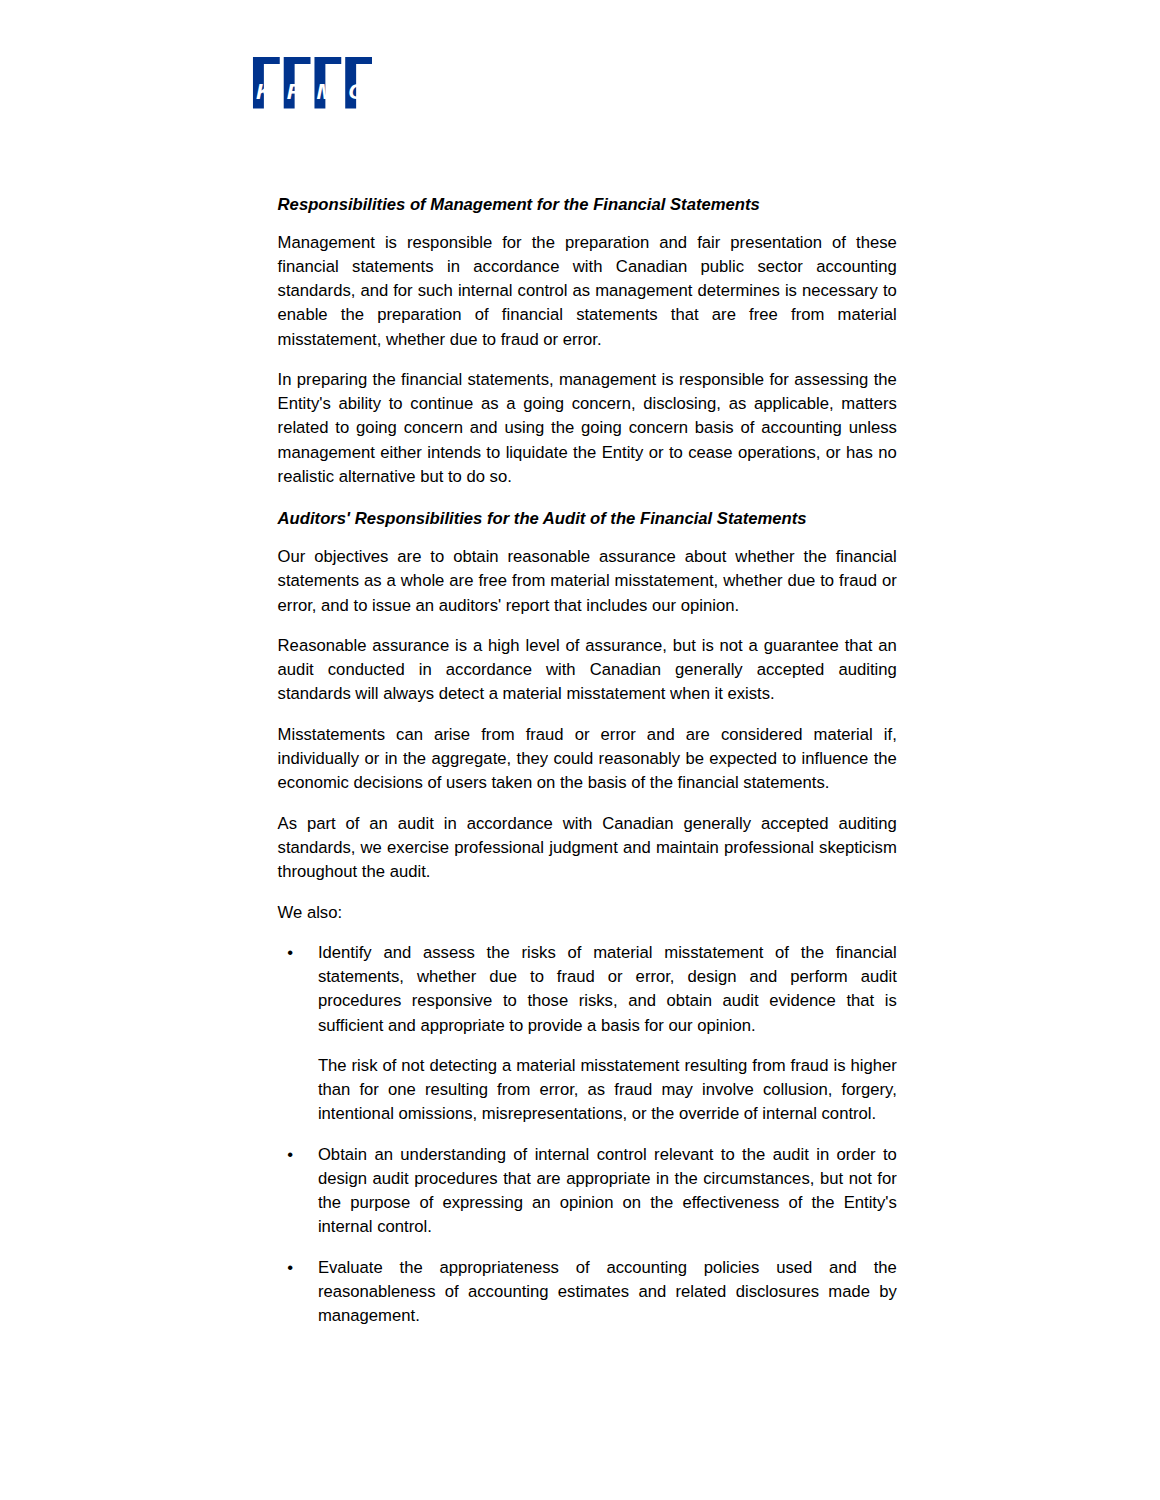K P M G
Responsibilities of Management for the Financial Statements
Management is responsible for the preparation and fair presentation of these financial statements in accordance with Canadian public sector accounting standards, and for such internal control as management determines is necessary to enable the preparation of financial statements that are free from material misstatement, whether due to fraud or error.
In preparing the financial statements, management is responsible for assessing the Entity's ability to continue as a going concern, disclosing, as applicable, matters related to going concern and using the going concern basis of accounting unless management either intends to liquidate the Entity or to cease operations, or has no realistic alternative but to do so.
Auditors' Responsibilities for the Audit of the Financial Statements
Our objectives are to obtain reasonable assurance about whether the financial statements as a whole are free from material misstatement, whether due to fraud or error, and to issue an auditors' report that includes our opinion.
Reasonable assurance is a high level of assurance, but is not a guarantee that an audit conducted in accordance with Canadian generally accepted auditing standards will always detect a material misstatement when it exists.
Misstatements can arise from fraud or error and are considered material if, individually or in the aggregate, they could reasonably be expected to influence the economic decisions of users taken on the basis of the financial statements.
As part of an audit in accordance with Canadian generally accepted auditing standards, we exercise professional judgment and maintain professional skepticism throughout the audit.
We also:
Identify and assess the risks of material misstatement of the financial statements, whether due to fraud or error, design and perform audit procedures responsive to those risks, and obtain audit evidence that is sufficient and appropriate to provide a basis for our opinion.
The risk of not detecting a material misstatement resulting from fraud is higher than for one resulting from error, as fraud may involve collusion, forgery, intentional omissions, misrepresentations, or the override of internal control.
Obtain an understanding of internal control relevant to the audit in order to design audit procedures that are appropriate in the circumstances, but not for the purpose of expressing an opinion on the effectiveness of the Entity's internal control.
Evaluate the appropriateness of accounting policies used and the reasonableness of accounting estimates and related disclosures made by management.